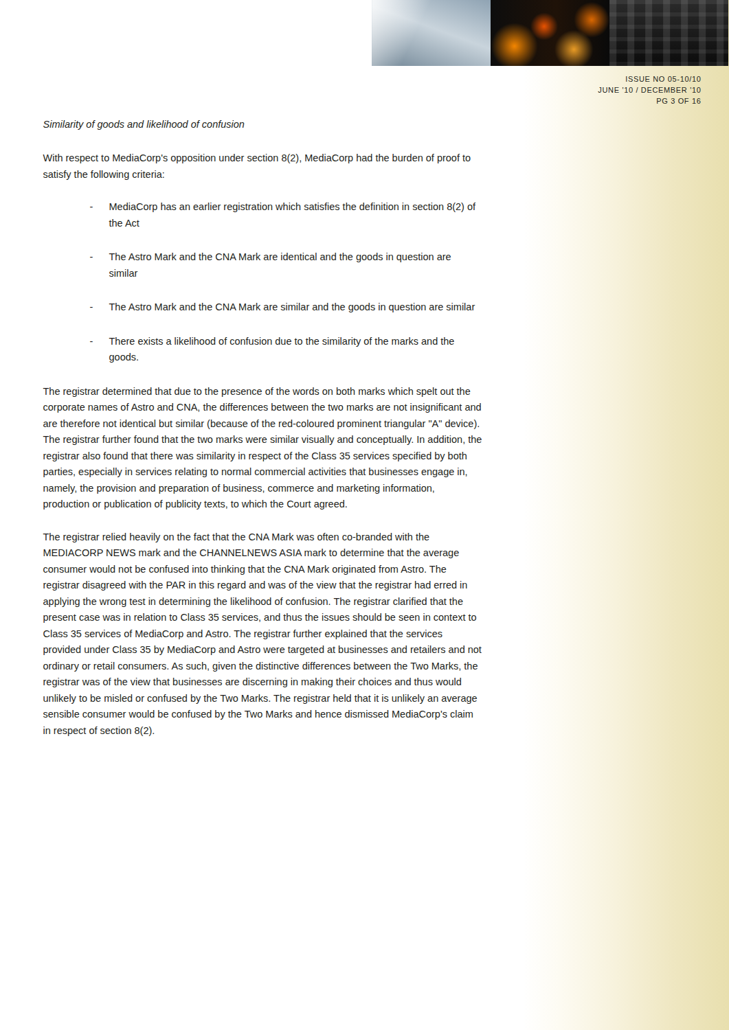ISSUE NO 05-10/10
JUNE '10 / DECEMBER '10
PG 3 OF 16
Similarity of goods and likelihood of confusion
With respect to MediaCorp's opposition under section 8(2), MediaCorp had the burden of proof to satisfy the following criteria:
MediaCorp has an earlier registration which satisfies the definition in section 8(2) of the Act
The Astro Mark and the CNA Mark are identical and the goods in question are similar
The Astro Mark and the CNA Mark are similar and the goods in question are similar
There exists a likelihood of confusion due to the similarity of the marks and the goods.
The registrar determined that due to the presence of the words on both marks which spelt out the corporate names of Astro and CNA, the differences between the two marks are not insignificant and are therefore not identical but similar (because of the red-coloured prominent triangular "A" device). The registrar further found that the two marks were similar visually and conceptually. In addition, the registrar also found that there was similarity in respect of the Class 35 services specified by both parties, especially in services relating to normal commercial activities that businesses engage in, namely, the provision and preparation of business, commerce and marketing information, production or publication of publicity texts, to which the Court agreed.
The registrar relied heavily on the fact that the CNA Mark was often co-branded with the MEDIACORP NEWS mark and the CHANNELNEWS ASIA mark to determine that the average consumer would not be confused into thinking that the CNA Mark originated from Astro. The registrar disagreed with the PAR in this regard and was of the view that the registrar had erred in applying the wrong test in determining the likelihood of confusion. The registrar clarified that the present case was in relation to Class 35 services, and thus the issues should be seen in context to Class 35 services of MediaCorp and Astro. The registrar further explained that the services provided under Class 35 by MediaCorp and Astro were targeted at businesses and retailers and not ordinary or retail consumers. As such, given the distinctive differences between the Two Marks, the registrar was of the view that businesses are discerning in making their choices and thus would unlikely to be misled or confused by the Two Marks. The registrar held that it is unlikely an average sensible consumer would be confused by the Two Marks and hence dismissed MediaCorp's claim in respect of section 8(2).